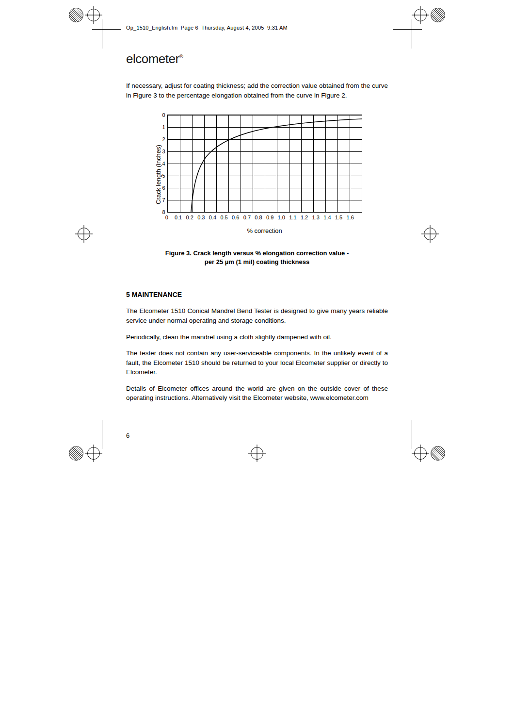Op_1510_English.fm Page 6 Thursday, August 4, 2005 9:31 AM
elcometer®
If necessary, adjust for coating thickness; add the correction value obtained from the curve in Figure 3 to the percentage elongation obtained from the curve in Figure 2.
Crack length (inches)
0 1 2 3 4 5 6 7 8
0 0.1 0.2 0.3 0.4 0.5 0.6 0.7 0.8 0.9 1.0 1.1 1.2 1.3 1.4 1.5 1.6
% correction
Figure 3. Crack length versus % elongation correction value -
per 25 µm (1 mil) coating thickness
5 MAINTENANCE
The Elcometer 1510 Conical Mandrel Bend Tester is designed to give many years reliable service under normal operating and storage conditions.
Periodically, clean the mandrel using a cloth slightly dampened with oil.
The tester does not contain any user-serviceable components. In the unlikely event of a fault, the Elcometer 1510 should be returned to your local Elcometer supplier or directly to Elcometer.
Details of Elcometer offices around the world are given on the outside cover of these operating instructions. Alternatively visit the Elcometer website, www.elcometer.com
6